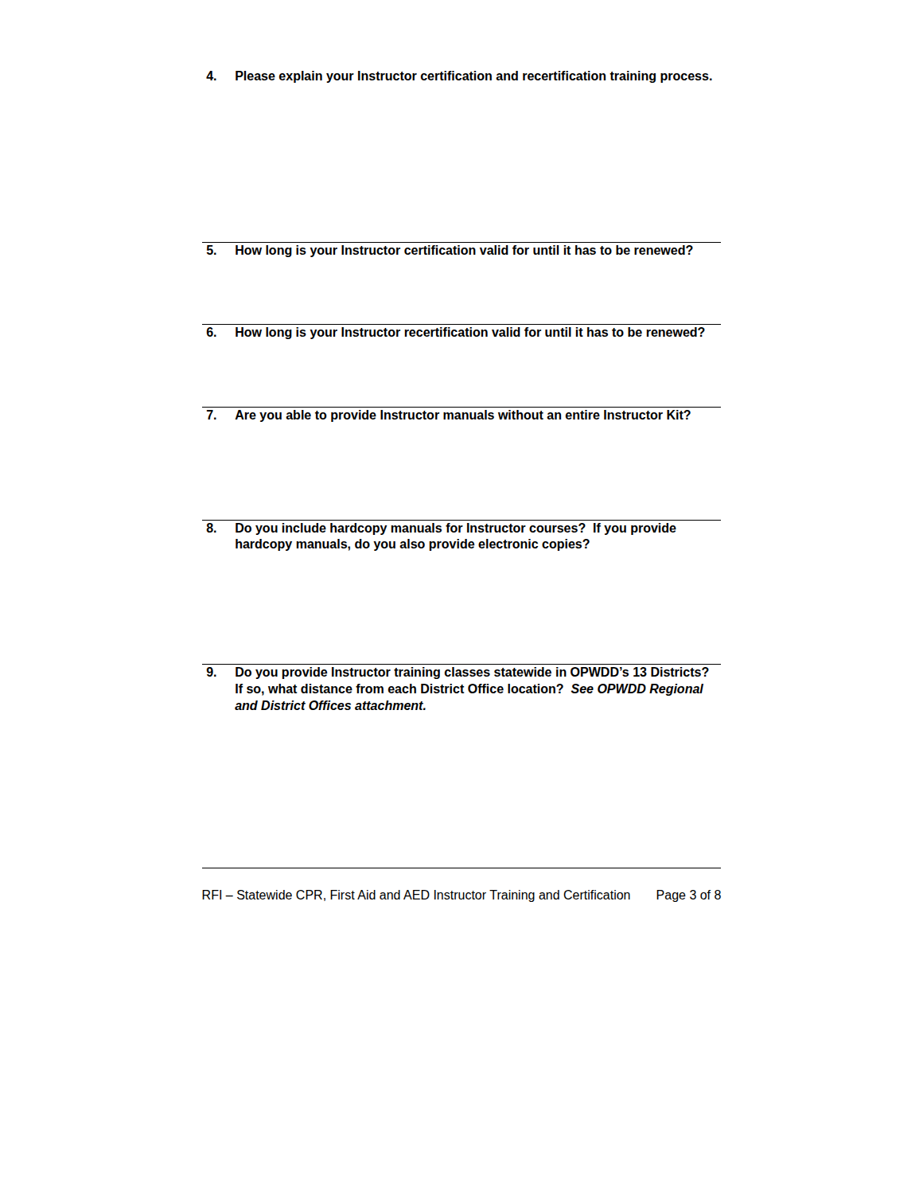4. Please explain your Instructor certification and recertification training process.
5. How long is your Instructor certification valid for until it has to be renewed?
6. How long is your Instructor recertification valid for until it has to be renewed?
7. Are you able to provide Instructor manuals without an entire Instructor Kit?
8. Do you include hardcopy manuals for Instructor courses? If you provide hardcopy manuals, do you also provide electronic copies?
9. Do you provide Instructor training classes statewide in OPWDD’s 13 Districts? If so, what distance from each District Office location? See OPWDD Regional and District Offices attachment.
RFI – Statewide CPR, First Aid and AED Instructor Training and Certification Page 3 of 8